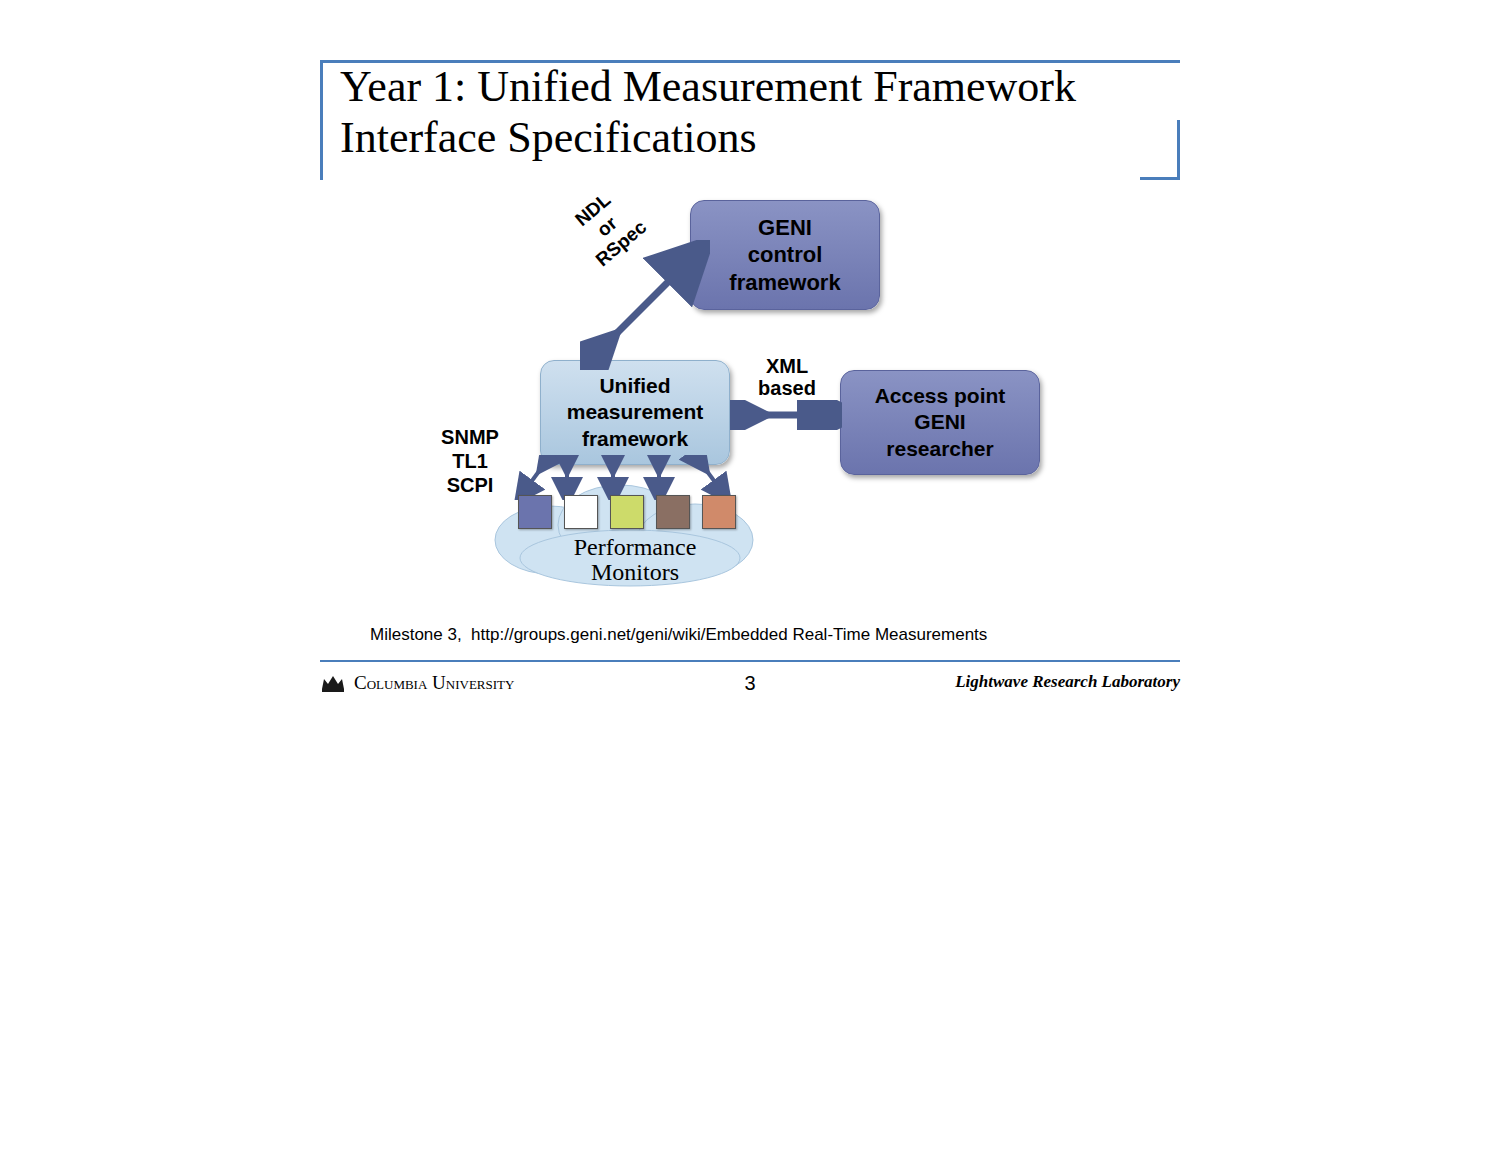Year 1: Unified Measurement Framework Interface Specifications
GENI
control
framework
Unified
measurement
framework
Access point
GENI
researcher
NDL
or
RSpec
XML
based
SNMP
TL1
SCPI
Performance
Monitors
Milestone 3, http://groups.geni.net/geni/wiki/Embedded Real-Time Measurements
Columbia University
3
Lightwave Research Laboratory